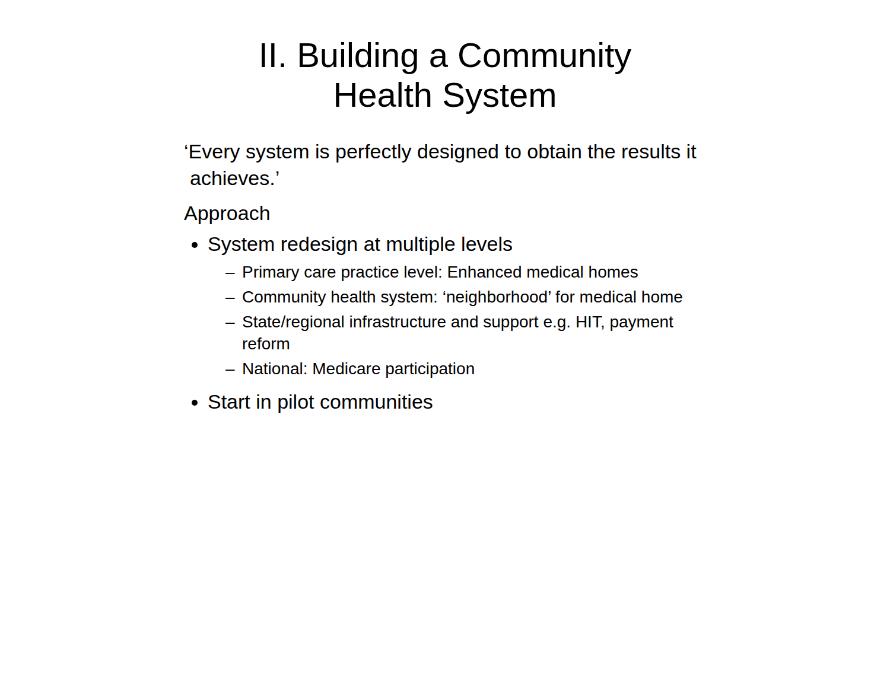II. Building a Community
Health System
‘Every system is perfectly designed to obtain the results it achieves.’
Approach
System redesign at multiple levels
Primary care practice level: Enhanced medical homes
Community health system: ‘neighborhood’ for medical home
State/regional infrastructure and support e.g. HIT, payment reform
National: Medicare participation
Start in pilot communities